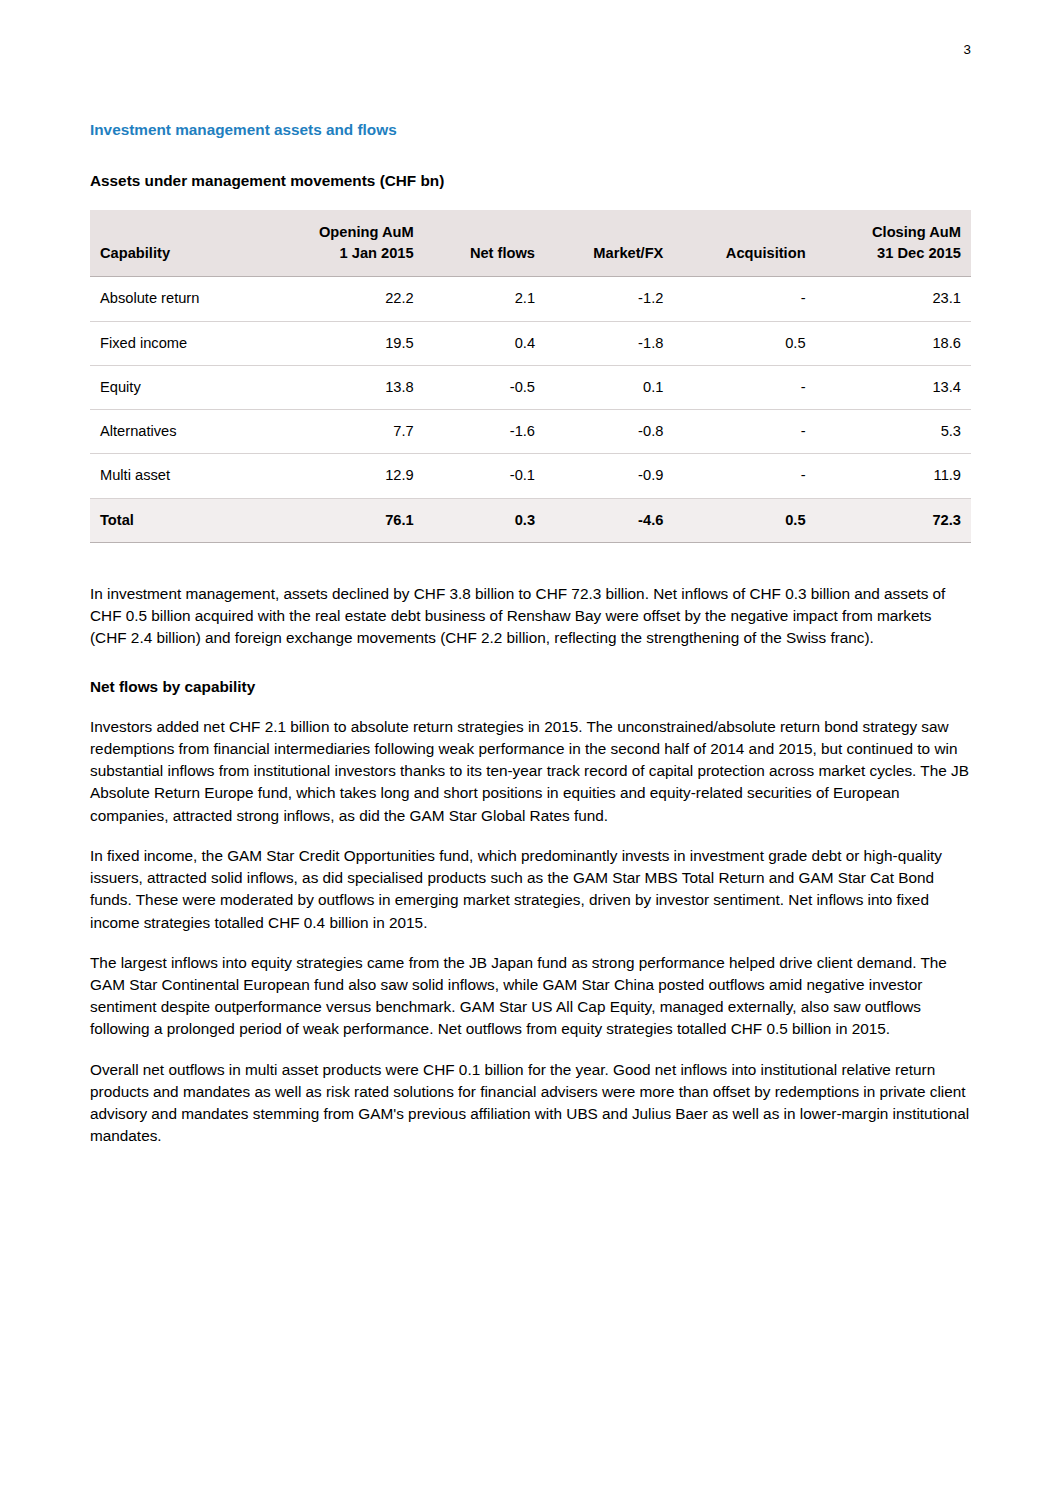3
Investment management assets and flows
Assets under management movements (CHF bn)
| Capability | Opening AuM 1 Jan 2015 | Net flows | Market/FX | Acquisition | Closing AuM 31 Dec 2015 |
| --- | --- | --- | --- | --- | --- |
| Absolute return | 22.2 | 2.1 | -1.2 | - | 23.1 |
| Fixed income | 19.5 | 0.4 | -1.8 | 0.5 | 18.6 |
| Equity | 13.8 | -0.5 | 0.1 | - | 13.4 |
| Alternatives | 7.7 | -1.6 | -0.8 | - | 5.3 |
| Multi asset | 12.9 | -0.1 | -0.9 | - | 11.9 |
| Total | 76.1 | 0.3 | -4.6 | 0.5 | 72.3 |
In investment management, assets declined by CHF 3.8 billion to CHF 72.3 billion. Net inflows of CHF 0.3 billion and assets of CHF 0.5 billion acquired with the real estate debt business of Renshaw Bay were offset by the negative impact from markets (CHF 2.4 billion) and foreign exchange movements (CHF 2.2 billion, reflecting the strengthening of the Swiss franc).
Net flows by capability
Investors added net CHF 2.1 billion to absolute return strategies in 2015. The unconstrained/absolute return bond strategy saw redemptions from financial intermediaries following weak performance in the second half of 2014 and 2015, but continued to win substantial inflows from institutional investors thanks to its ten-year track record of capital protection across market cycles. The JB Absolute Return Europe fund, which takes long and short positions in equities and equity-related securities of European companies, attracted strong inflows, as did the GAM Star Global Rates fund.
In fixed income, the GAM Star Credit Opportunities fund, which predominantly invests in investment grade debt or high-quality issuers, attracted solid inflows, as did specialised products such as the GAM Star MBS Total Return and GAM Star Cat Bond funds. These were moderated by outflows in emerging market strategies, driven by investor sentiment. Net inflows into fixed income strategies totalled CHF 0.4 billion in 2015.
The largest inflows into equity strategies came from the JB Japan fund as strong performance helped drive client demand. The GAM Star Continental European fund also saw solid inflows, while GAM Star China posted outflows amid negative investor sentiment despite outperformance versus benchmark. GAM Star US All Cap Equity, managed externally, also saw outflows following a prolonged period of weak performance. Net outflows from equity strategies totalled CHF 0.5 billion in 2015.
Overall net outflows in multi asset products were CHF 0.1 billion for the year. Good net inflows into institutional relative return products and mandates as well as risk rated solutions for financial advisers were more than offset by redemptions in private client advisory and mandates stemming from GAM's previous affiliation with UBS and Julius Baer as well as in lower-margin institutional mandates.